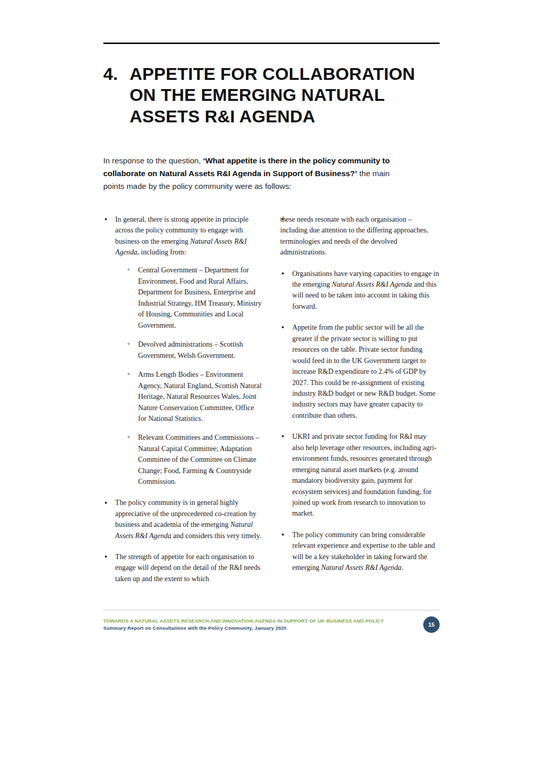4. APPETITE FOR COLLABORATION ON THE EMERGING NATURAL ASSETS R&I AGENDA
In response to the question, ‘What appetite is there in the policy community to collaborate on Natural Assets R&I Agenda in Support of Business?’ the main points made by the policy community were as follows:
In general, there is strong appetite in principle across the policy community to engage with business on the emerging Natural Assets R&I Agenda, including from:
Central Government – Department for Environment, Food and Rural Affairs, Department for Business, Enterprise and Industrial Strategy, HM Treasury, Ministry of Housing, Communities and Local Government.
Devolved administrations – Scottish Government, Welsh Government.
Arms Length Bodies – Environment Agency, Natural England, Scottish Natural Heritage, Natural Resources Wales, Joint Nature Conservation Committee, Office for National Statistics.
Relevant Committees and Commissions – Natural Capital Committee; Adaptation Committee of the Committee on Climate Change; Food, Farming & Countryside Commission.
The policy community is in general highly appreciative of the unprecedented co-creation by business and academia of the emerging Natural Assets R&I Agenda and considers this very timely.
The strength of appetite for each organisation to engage will depend on the detail of the R&I needs taken up and the extent to which
these needs resonate with each organisation – including due attention to the differing approaches, terminologies and needs of the devolved administrations.
Organisations have varying capacities to engage in the emerging Natural Assets R&I Agenda and this will need to be taken into account in taking this forward.
Appetite from the public sector will be all the greater if the private sector is willing to put resources on the table. Private sector funding would feed in to the UK Government target to increase R&D expenditure to 2.4% of GDP by 2027. This could be re-assignment of existing industry R&D budget or new R&D budget. Some industry sectors may have greater capacity to contribute than others.
UKRI and private sector funding for R&I may also help leverage other resources, including agri-environment funds, resources generated through emerging natural asset markets (e.g. around mandatory biodiversity gain, payment for ecosystem services) and foundation funding, for joined up work from research to innovation to market.
The policy community can bring considerable relevant experience and expertise to the table and will be a key stakeholder in taking forward the emerging Natural Assets R&I Agenda.
Towards a Natural Assets Research and Innovation Agenda in Support of UK Business and Policy
Summary Report on Consultations with the Policy Community, January 2020
15